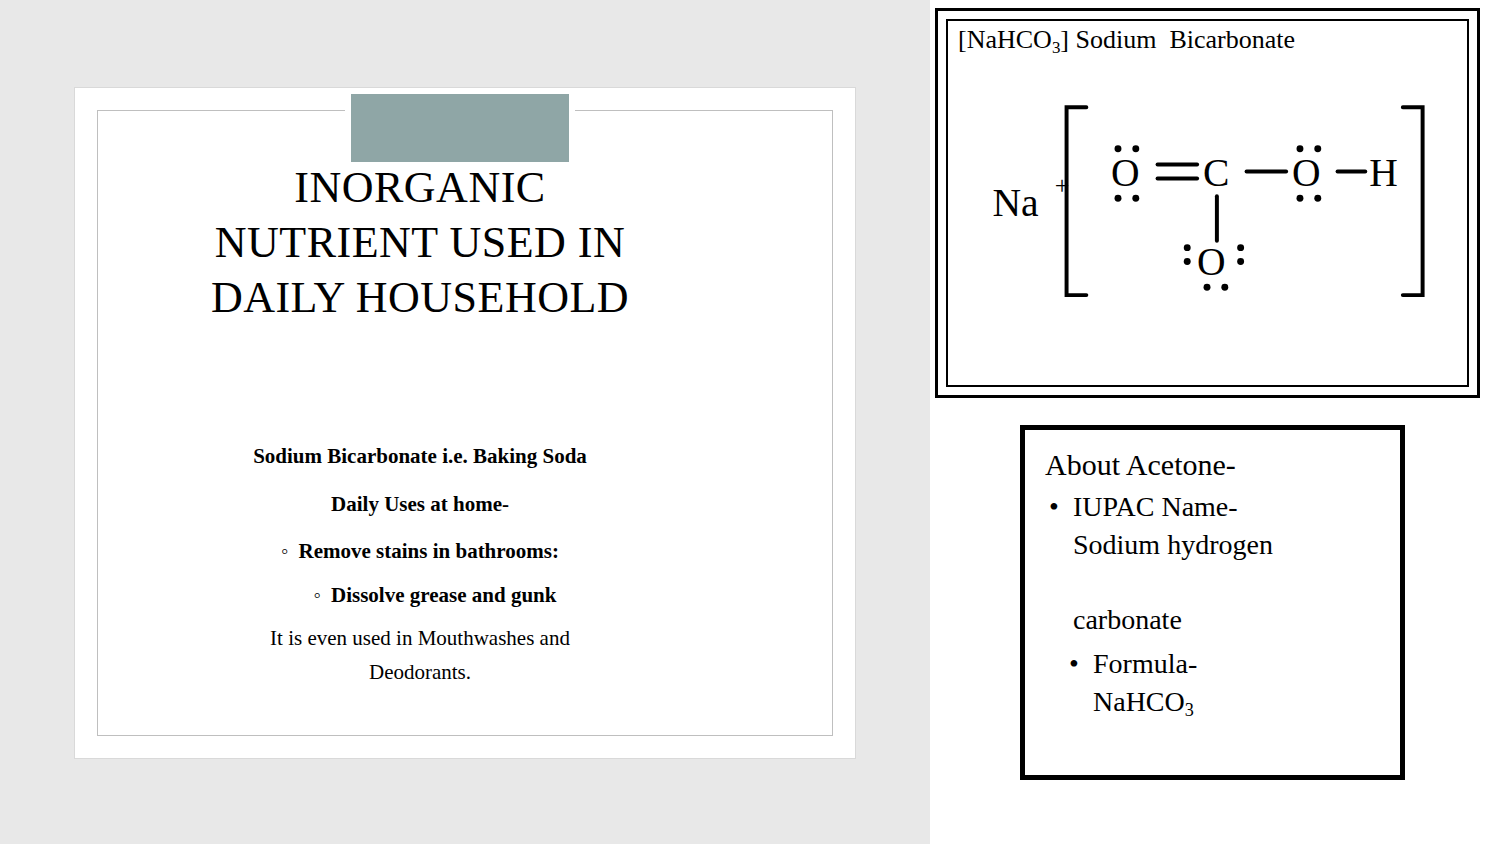INORGANIC
NUTRIENT USED IN
DAILY HOUSEHOLD
Sodium Bicarbonate i.e. Baking Soda
Daily Uses at home-
Remove stains in bathrooms:
Dissolve grease and gunk
It is even used in Mouthwashes and
Deodorants.
[NaHCO3] Sodium Bicarbonate
Na + O C O H O
About Acetone-
IUPAC Name-
Sodium hydrogen
carbonate
Formula-
NaHCO3